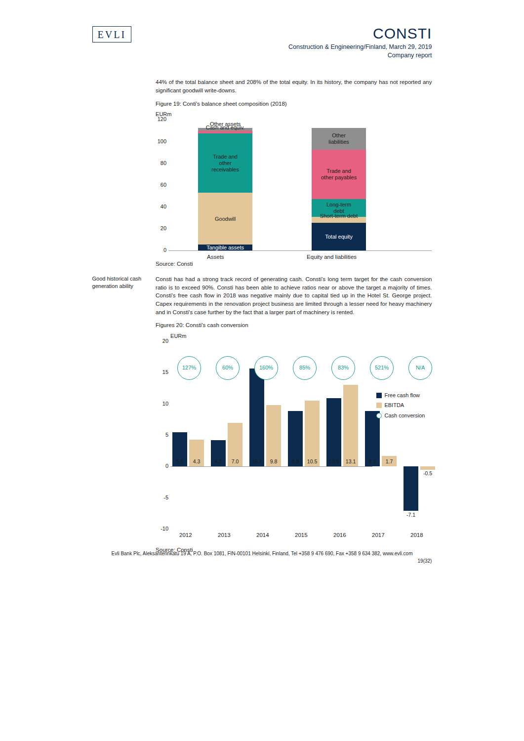EVLI
CONSTI
Construction & Engineering/Finland, March 29, 2019
Company report
44% of the total balance sheet and 208% of the total equity. In its history, the company has not reported any significant goodwill write-downs.
Figure 19: Conti's balance sheet composition (2018)
EURm
120 100 80 60 40 20 0
Other assets
Cash and equiv.
Trade and
other
receivables
Goodwill
Tangible assets
Other
liabilities
Trade and
other payables
Long-term
debt
Short-term debt
Total equity
Assets Equity and liabilities
Source: Consti
Good historical cash generation ability
Consti has had a strong track record of generating cash. Consti's long term target for the cash conversion ratio is to exceed 90%. Consti has been able to achieve ratios near or above the target a majority of times. Consti's free cash flow in 2018 was negative mainly due to capital tied up in the Hotel St. George project. Capex requirements in the renovation project business are limited through a lesser need for heavy machinery and in Consti's case further by the fact that a larger part of machinery is rented.
Figures 20: Consti's cash conversion
EURm
20 15 10 5 0 -5 -10
5.5
4.3
127%
4.2
7.0
60%
15.7
9.8
160%
8.9
10.5
85%
10.9
13.1
83%
8.9
1.7
521%
-7.1
-0.5
N/A
2012 2013 2014 2015 2016 2017 2018
Free cash flow
EBITDA
Cash conversion
Source: Consti
Evli Bank Plc, Aleksanterinkatu 19 A, P.O. Box 1081, FIN-00101 Helsinki, Finland, Tel +358 9 476 690, Fax +358 9 634 382, www.evli.com
19(32)